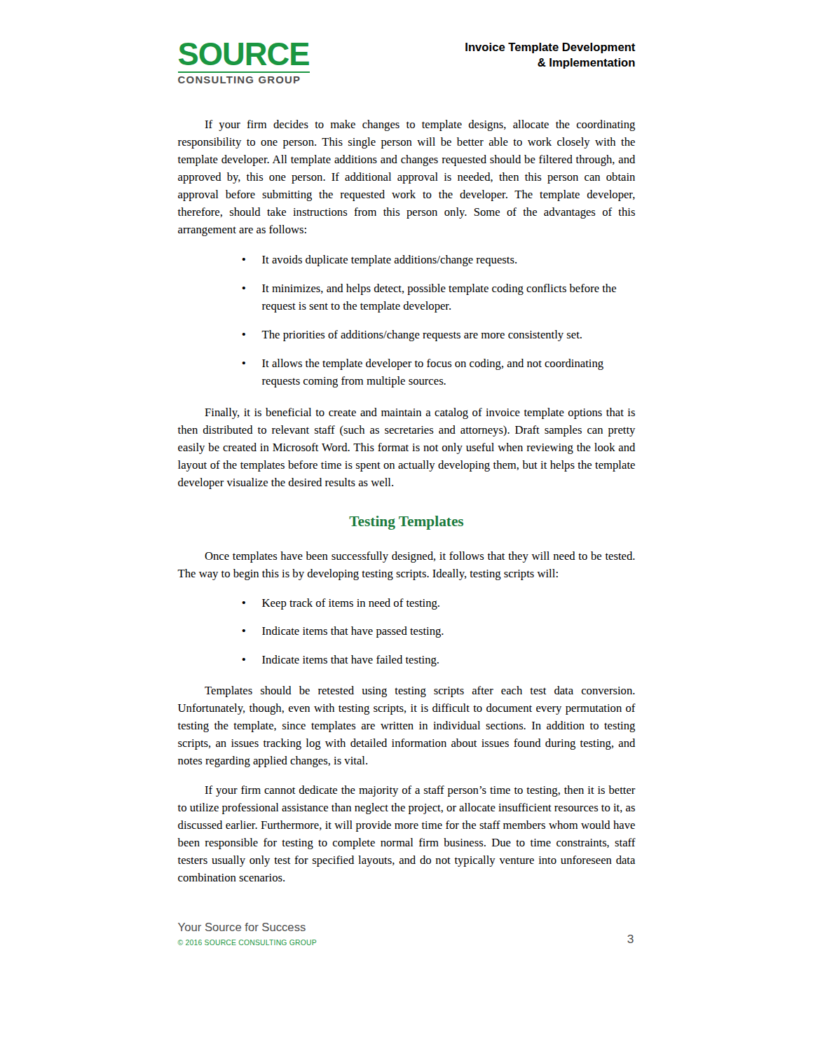SOURCE
CONSULTING GROUP
Invoice Template Development
& Implementation
If your firm decides to make changes to template designs, allocate the coordinating responsibility to one person. This single person will be better able to work closely with the template developer. All template additions and changes requested should be filtered through, and approved by, this one person. If additional approval is needed, then this person can obtain approval before submitting the requested work to the developer. The template developer, therefore, should take instructions from this person only. Some of the advantages of this arrangement are as follows:
It avoids duplicate template additions/change requests.
It minimizes, and helps detect, possible template coding conflicts before the request is sent to the template developer.
The priorities of additions/change requests are more consistently set.
It allows the template developer to focus on coding, and not coordinating requests coming from multiple sources.
Finally, it is beneficial to create and maintain a catalog of invoice template options that is then distributed to relevant staff (such as secretaries and attorneys). Draft samples can pretty easily be created in Microsoft Word. This format is not only useful when reviewing the look and layout of the templates before time is spent on actually developing them, but it helps the template developer visualize the desired results as well.
Testing Templates
Once templates have been successfully designed, it follows that they will need to be tested. The way to begin this is by developing testing scripts. Ideally, testing scripts will:
Keep track of items in need of testing.
Indicate items that have passed testing.
Indicate items that have failed testing.
Templates should be retested using testing scripts after each test data conversion. Unfortunately, though, even with testing scripts, it is difficult to document every permutation of testing the template, since templates are written in individual sections. In addition to testing scripts, an issues tracking log with detailed information about issues found during testing, and notes regarding applied changes, is vital.
If your firm cannot dedicate the majority of a staff person’s time to testing, then it is better to utilize professional assistance than neglect the project, or allocate insufficient resources to it, as discussed earlier. Furthermore, it will provide more time for the staff members whom would have been responsible for testing to complete normal firm business. Due to time constraints, staff testers usually only test for specified layouts, and do not typically venture into unforeseen data combination scenarios.
Your Source for Success
© 2016 SOURCE CONSULTING GROUP
3